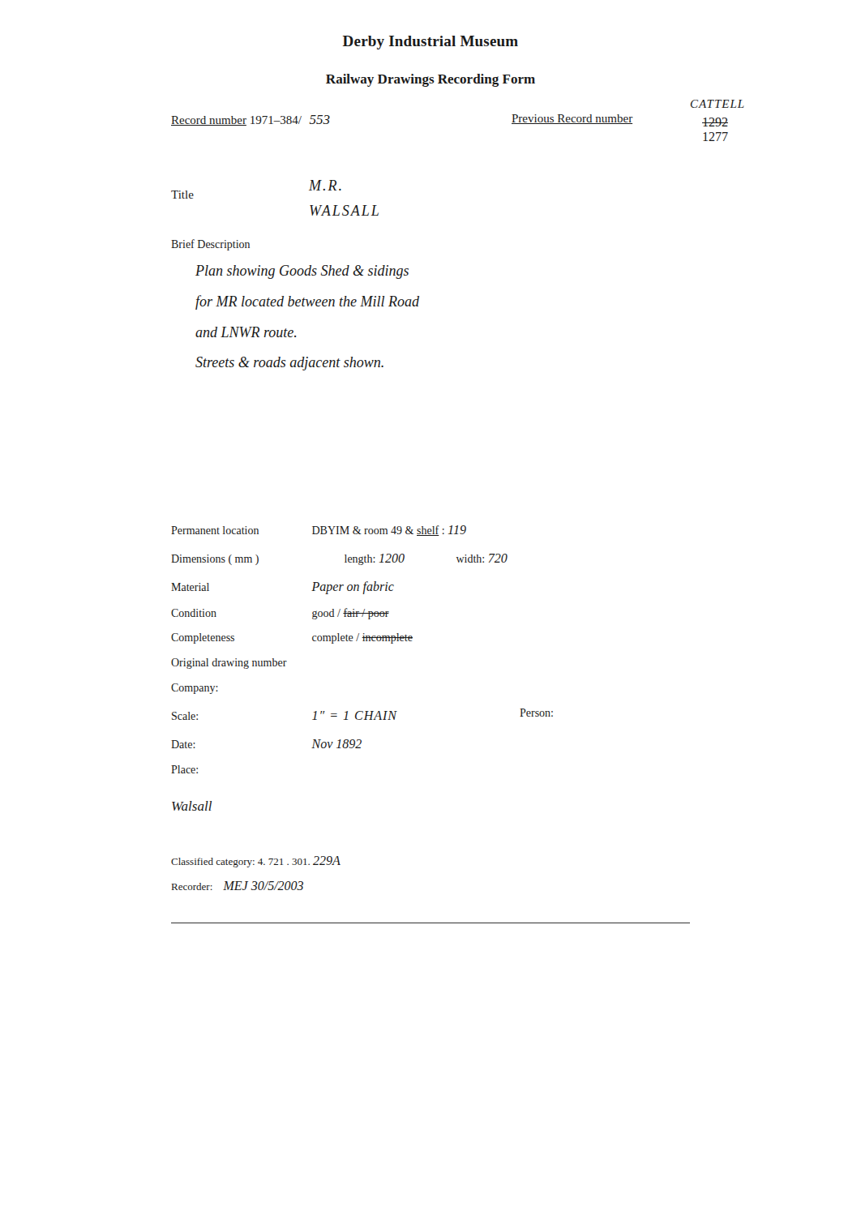Derby Industrial Museum
Railway Drawings Recording Form
CATTELL
Record number 1971–384/ 553
Previous Record number
1292 1277
Title
M.R.
WALSALL
Brief Description
Plan showing Goods Shed & sidings
for MR located between the Mill Road
and LNWR route.
Streets & roads adjacent shown.
Permanent location DBYIM & room 49 & shelf : 119
Dimensions ( mm ) length: 1200 width: 720
Material Paper on fabric
Condition good / fair / poor
Completeness complete / incomplete
Original drawing number
Company:
Scale: 1″ = 1 CHAIN Person:
Date: Nov 1892
Place:
Walsall
Classified category: 4. 721 . 301. 229A
Recorder: MEJ 30/5/2003